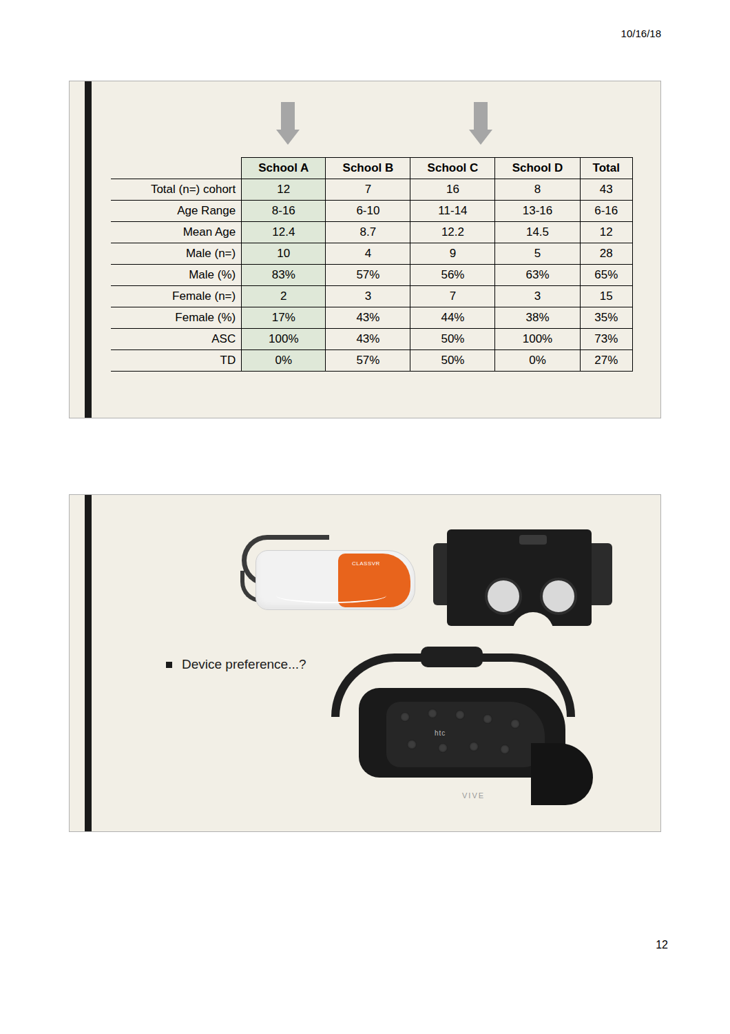10/16/18
| | School A | School B | School C | School D | Total |
| --- | --- | --- | --- | --- | --- |
| Total (n=) cohort | 12 | 7 | 16 | 8 | 43 |
| Age Range | 8-16 | 6-10 | 11-14 | 13-16 | 6-16 |
| Mean Age | 12.4 | 8.7 | 12.2 | 14.5 | 12 |
| Male (n=) | 10 | 4 | 9 | 5 | 28 |
| Male (%) | 83% | 57% | 56% | 63% | 65% |
| Female (n=) | 2 | 3 | 7 | 3 | 15 |
| Female (%) | 17% | 43% | 44% | 38% | 35% |
| ASC | 100% | 43% | 50% | 100% | 73% |
| TD | 0% | 57% | 50% | 0% | 27% |
CLASSVR
Device preference...?
htc
VIVE
12